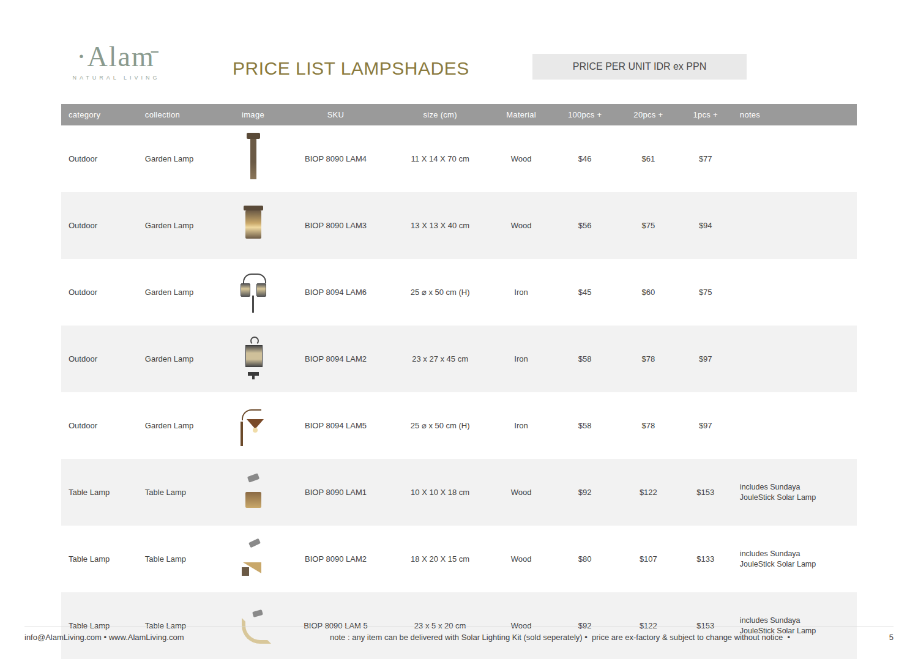·Alam̄
NATURAL LIVING
PRICE LIST LAMPSHADES
PRICE PER UNIT IDR ex PPN
| category | collection | image | SKU | size (cm) | Material | 100pcs + | 20pcs + | 1pcs + | notes |
| --- | --- | --- | --- | --- | --- | --- | --- | --- | --- |
| Outdoor | Garden Lamp | | BIOP 8090 LAM4 | 11 X 14 X 70 cm | Wood | $46 | $61 | $77 | |
| Outdoor | Garden Lamp | | BIOP 8090 LAM3 | 13 X 13 X 40 cm | Wood | $56 | $75 | $94 | |
| Outdoor | Garden Lamp | | BIOP 8094 LAM6 | 25 ⌀ x 50 cm (H) | Iron | $45 | $60 | $75 | |
| Outdoor | Garden Lamp | | BIOP 8094 LAM2 | 23 x 27 x 45 cm | Iron | $58 | $78 | $97 | |
| Outdoor | Garden Lamp | | BIOP 8094 LAM5 | 25 ⌀ x 50 cm (H) | Iron | $58 | $78 | $97 | |
| Table Lamp | Table Lamp | | BIOP 8090 LAM1 | 10 X 10 X 18 cm | Wood | $92 | $122 | $153 | includes Sundaya JouleStick Solar Lamp |
| Table Lamp | Table Lamp | | BIOP 8090 LAM2 | 18 X 20 X 15 cm | Wood | $80 | $107 | $133 | includes Sundaya JouleStick Solar Lamp |
| Table Lamp | Table Lamp | | BIOP 8090 LAM 5 | 23 x 5 x 20 cm | Wood | $92 | $122 | $153 | includes Sundaya JouleStick Solar Lamp |
info@AlamLiving.com • www.AlamLiving.com
note : any item can be delivered with Solar Lighting Kit (sold seperately) • price are ex-factory & subject to change without notice •
5